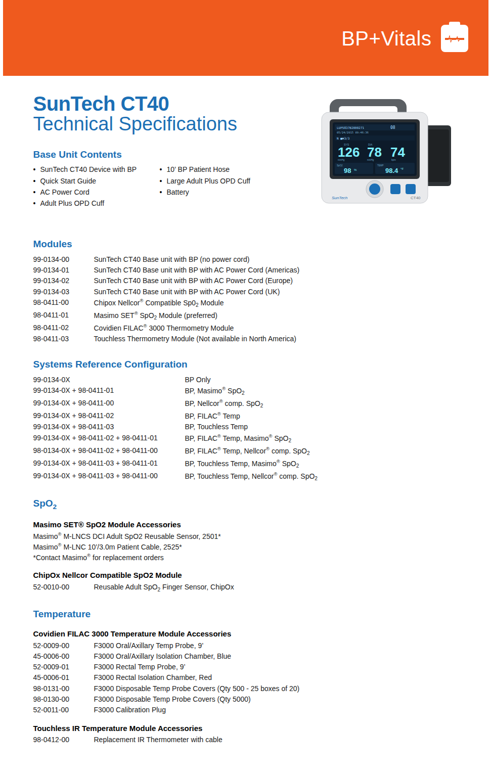BP+Vitals
SunTech CT40Technical Specifications
Base Unit Contents
SunTech CT40 Device with BP
Quick Start Guide
AC Power Cord
Adult Plus OPD Cuff
10’ BP Patient Hose
Large Adult Plus OPD Cuff
Battery
LUP5837B2000271 08 05/24/2015 09:46:36 N ■▼3/3 SYS DIA 126 78 74 mmHg mmHg bpm SpO2 TEMP 98 % 98.4 °F SunTech CT40
Modules
| 99-0134-00 | SunTech CT40 Base unit with BP (no power cord) |
| 99-0134-01 | SunTech CT40 Base unit with BP with AC Power Cord (Americas) |
| 99-0134-02 | SunTech CT40 Base unit with BP with AC Power Cord (Europe) |
| 99-0134-03 | SunTech CT40 Base unit with BP with AC Power Cord (UK) |
| 98-0411-00 | Chipox Nellcor ® Compatible Sp0 2 Module |
| 98-0411-01 | Masimo SET ® SpO 2 Module (preferred) |
| 98-0411-02 | Covidien FILAC ® 3000 Thermometry Module |
| 98-0411-03 | Touchless Thermometry Module (Not available in North America) |
Systems Reference Configuration
| 99-0134-0X | BP Only |
| 99-0134-0X + 98-0411-01 | BP, Masimo ® SpO 2 |
| 99-0134-0X + 98-0411-00 | BP, Nellcor ® comp. SpO 2 |
| 99-0134-0X + 98-0411-02 | BP, FILAC ® Temp |
| 99-0134-0X + 98-0411-03 | BP, Touchless Temp |
| 99-0134-0X + 98-0411-02 + 98-0411-01 | BP, FILAC ® Temp, Masimo ® SpO 2 |
| 98-0134-0X + 98-0411-02 + 98-0411-00 | BP, FILAC ® Temp, Nellcor ® comp. SpO 2 |
| 99-0134-0X + 98-0411-03 + 98-0411-01 | BP, Touchless Temp, Masimo ® SpO 2 |
| 99-0134-0X + 98-0411-03 + 98-0411-00 | BP, Touchless Temp, Nellcor ® comp. SpO 2 |
SpO2
Masimo SET® SpO2 Module Accessories
Masimo® M-LNCS DCI Adult SpO2 Reusable Sensor, 2501*
Masimo® M-LNC 10’/3.0m Patient Cable, 2525*
*Contact Masimo® for replacement orders
ChipOx Nellcor Compatible SpO2 Module
| 52-0010-00 | Reusable Adult SpO 2 Finger Sensor, ChipOx |
Temperature
Covidien FILAC 3000 Temperature Module Accessories
| 52-0009-00 | F3000 Oral/Axillary Temp Probe, 9’ |
| 45-0006-00 | F3000 Oral/Axillary Isolation Chamber, Blue |
| 52-0009-01 | F3000 Rectal Temp Probe, 9’ |
| 45-0006-01 | F3000 Rectal Isolation Chamber, Red |
| 98-0131-00 | F3000 Disposable Temp Probe Covers (Qty 500 - 25 boxes of 20) |
| 98-0130-00 | F3000 Disposable Temp Probe Covers (Qty 5000) |
| 52-0011-00 | F3000 Calibration Plug |
Touchless IR Temperature Module Accessories
| 98-0412-00 | Replacement IR Thermometer with cable |